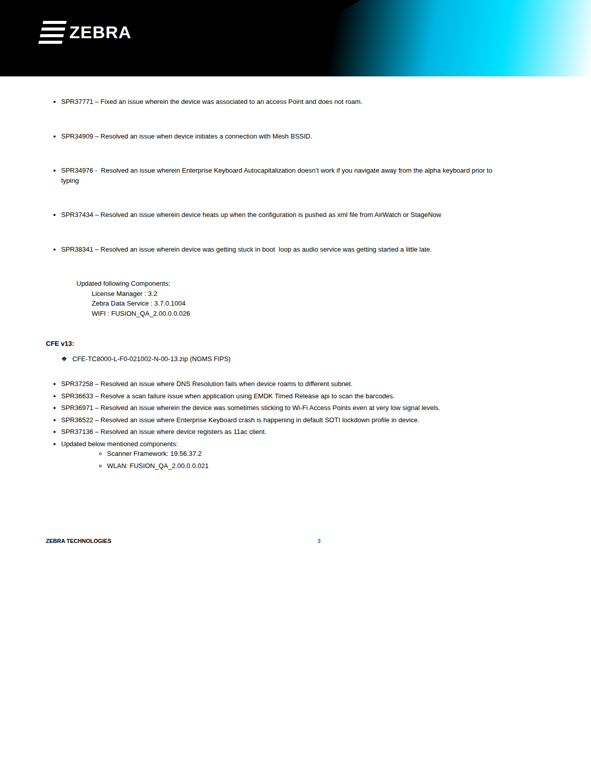ZEBRA
SPR37771 – Fixed an issue wherein the device was associated to an access Point and does not roam.
SPR34909 – Resolved an issue when device initiates a connection with Mesh BSSID.
SPR34976 - Resolved an issue wherein Enterprise Keyboard Autocapitalization doesn’t work if you navigate away from the alpha keyboard prior to typing
SPR37434 – Resolved an issue wherein device heats up when the configuration is pushed as xml file from AirWatch or StageNow
SPR38341 – Resolved an issue wherein device was getting stuck in boot loop as audio service was getting started a little late.
Updated following Components:
License Manager : 3.2
Zebra Data Service : 3.7.0.1004
WIFI : FUSION_QA_2.00.0.0.026
CFE v13:
CFE-TC8000-L-F0-021002-N-00-13.zip (NGMS FIPS)
SPR37258 – Resolved an issue where DNS Resolution fails when device roams to different subnet.
SPR36633 – Resolve a scan failure issue when application using EMDK Timed Release api to scan the barcodes.
SPR36971 – Resolved an issue wherein the device was sometimes sticking to Wi-Fi Access Points even at very low signal levels.
SPR36522 – Resolved an issue where Enterprise Keyboard crash is happening in default SOTI lockdown profile in device.
SPR37136 – Resolved an issue where device registers as 11ac client.
Updated below mentioned components:
Scanner Framework: 19.56.37.2
WLAN: FUSION_QA_2.00.0.0.021
ZEBRA TECHNOLOGIES
3